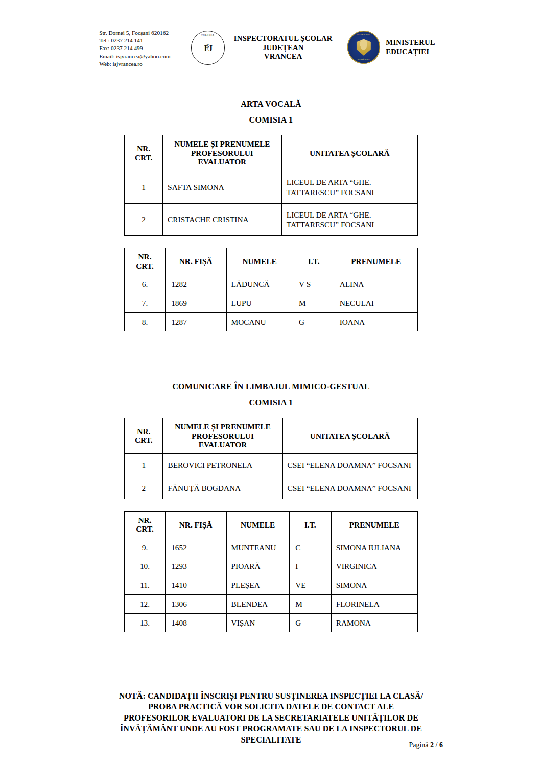Str. Dornei 5, Focșani 620162
Tel : 0237 214 141
Fax: 0237 214 499
Email: isjvrancea@yahoo.com
Web: isjvrancea.ro
IȘJ
INSPECTORATUL ȘCOLAR JUDEȚEAN
VRANCEA
MINISTERUL EDUCAȚIEI
ARTA VOCALĂ
COMISIA 1
| NR. CRT. | NUMELE ȘI PRENUMELE PROFESORULUI EVALUATOR | UNITATEA ȘCOLARĂ |
| --- | --- | --- |
| 1 | SAFTA SIMONA | LICEUL DE ARTA “GHE. TATTARESCU” FOCSANI |
| 2 | CRISTACHE CRISTINA | LICEUL DE ARTA “GHE. TATTARESCU” FOCSANI |
| NR. CRT. | NR. FIȘĂ | NUMELE | I.T. | PRENUMELE |
| --- | --- | --- | --- | --- |
| 6. | 1282 | LĂDUNCĂ | V S | ALINA |
| 7. | 1869 | LUPU | M | NECULAI |
| 8. | 1287 | MOCANU | G | IOANA |
COMUNICARE ÎN LIMBAJUL MIMICO-GESTUAL
COMISIA 1
| NR. CRT. | NUMELE ȘI PRENUMELE PROFESORULUI EVALUATOR | UNITATEA ȘCOLARĂ |
| --- | --- | --- |
| 1 | BEROVICI PETRONELA | CSEI “ELENA DOAMNA” FOCSANI |
| 2 | FĂNUȚĂ BOGDANA | CSEI “ELENA DOAMNA” FOCSANI |
| NR. CRT. | NR. FIȘĂ | NUMELE | I.T. | PRENUMELE |
| --- | --- | --- | --- | --- |
| 9. | 1652 | MUNTEANU | C | SIMONA IULIANA |
| 10. | 1293 | PIOARĂ | I | VIRGINICA |
| 11. | 1410 | PLEȘEA | VE | SIMONA |
| 12. | 1306 | BLENDEA | M | FLORINELA |
| 13. | 1408 | VIȘAN | G | RAMONA |
NOTĂ: CANDIDAȚII ÎNSCRIȘI PENTRU SUSȚINEREA INSPECȚIEI LA CLASĂ/ PROBA PRACTICĂ VOR SOLICITA DATELE DE CONTACT ALE PROFESORILOR EVALUATORI DE LA SECRETARIATELE UNITĂȚILOR DE ÎNVĂȚĂMÂNT UNDE AU FOST PROGRAMATE SAU DE LA INSPECTORUL DE SPECIALITATE
Pagină 2 / 6